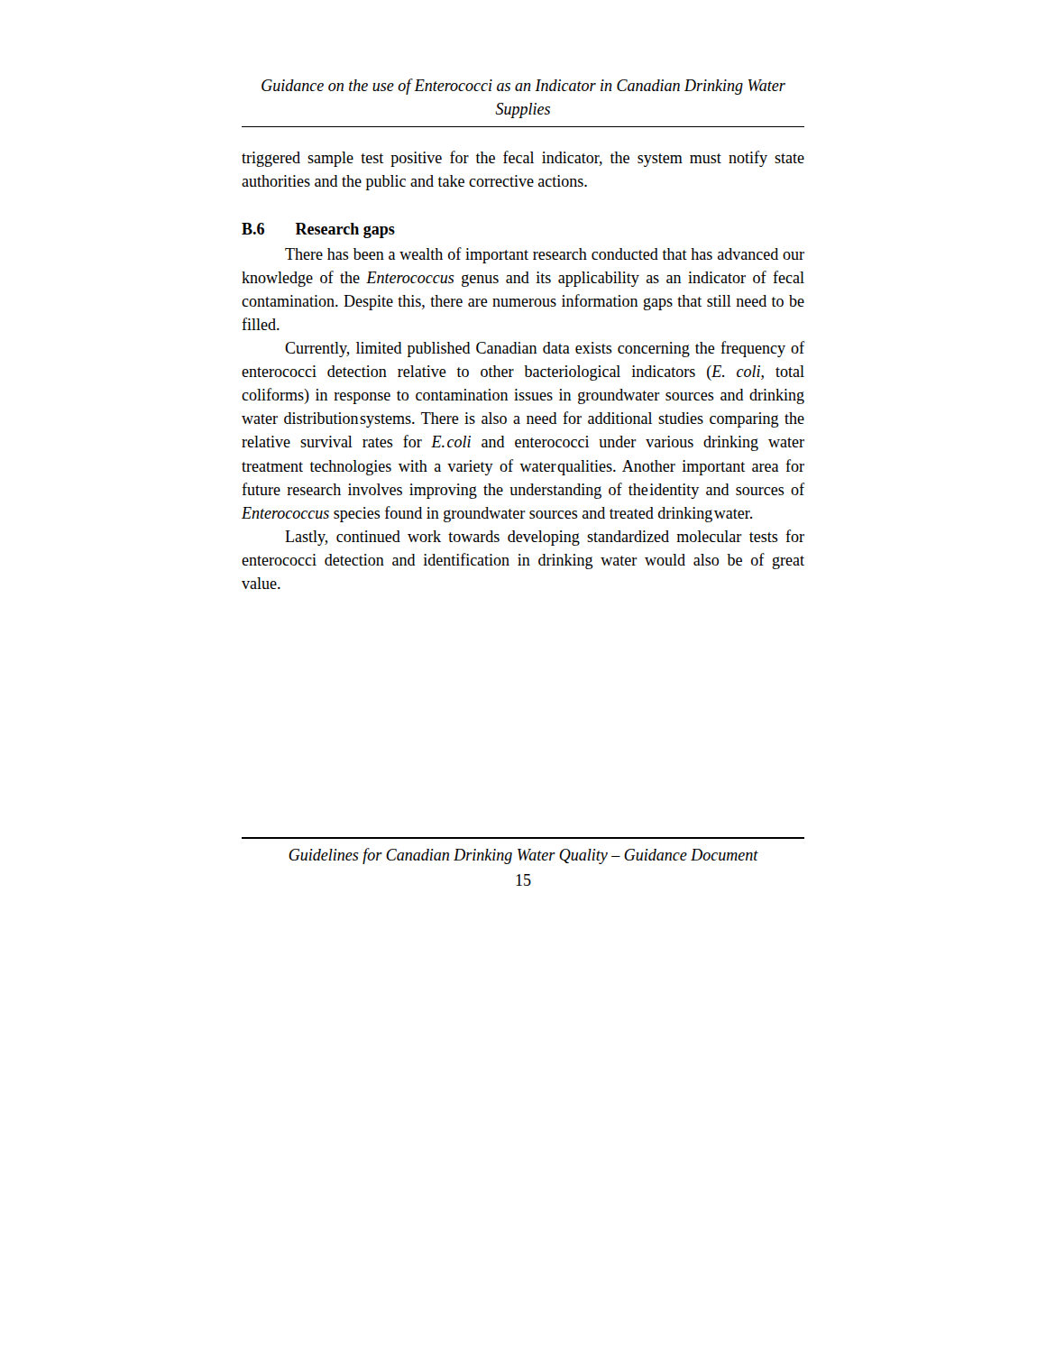Guidance on the use of Enterococci as an Indicator in Canadian Drinking Water Supplies
triggered sample test positive for the fecal indicator, the system must notify state authorities and the public and take corrective actions.
B.6 Research gaps
There has been a wealth of important research conducted that has advanced our knowledge of the Enterococcus genus and its applicability as an indicator of fecal contamination. Despite this, there are numerous information gaps that still need to be filled.
Currently, limited published Canadian data exists concerning the frequency of enterococci detection relative to other bacteriological indicators (E. coli, total coliforms) in response to contamination issues in groundwater sources and drinking water distribution systems. There is also a need for additional studies comparing the relative survival rates for E. coli and enterococci under various drinking water treatment technologies with a variety of water qualities. Another important area for future research involves improving the understanding of the identity and sources of Enterococcus species found in groundwater sources and treated drinking water.
Lastly, continued work towards developing standardized molecular tests for enterococci detection and identification in drinking water would also be of great value.
Guidelines for Canadian Drinking Water Quality – Guidance Document
15